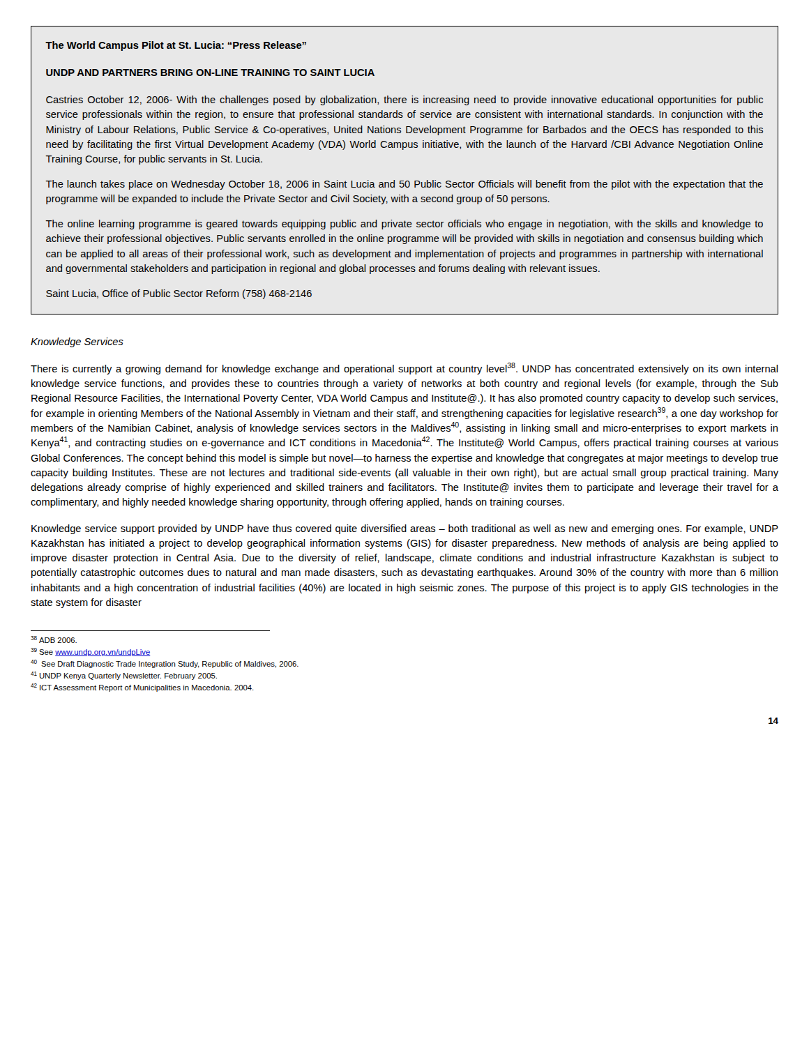The World Campus Pilot at St. Lucia: “Press Release”
UNDP AND PARTNERS BRING ON-LINE TRAINING TO SAINT LUCIA
Castries October 12, 2006- With the challenges posed by globalization, there is increasing need to provide innovative educational opportunities for public service professionals within the region, to ensure that professional standards of service are consistent with international standards. In conjunction with the Ministry of Labour Relations, Public Service & Co-operatives, United Nations Development Programme for Barbados and the OECS has responded to this need by facilitating the first Virtual Development Academy (VDA) World Campus initiative, with the launch of the Harvard /CBI Advance Negotiation Online Training Course, for public servants in St. Lucia.
The launch takes place on Wednesday October 18, 2006 in Saint Lucia and 50 Public Sector Officials will benefit from the pilot with the expectation that the programme will be expanded to include the Private Sector and Civil Society, with a second group of 50 persons.
The online learning programme is geared towards equipping public and private sector officials who engage in negotiation, with the skills and knowledge to achieve their professional objectives. Public servants enrolled in the online programme will be provided with skills in negotiation and consensus building which can be applied to all areas of their professional work, such as development and implementation of projects and programmes in partnership with international and governmental stakeholders and participation in regional and global processes and forums dealing with relevant issues.
Saint Lucia, Office of Public Sector Reform (758) 468-2146
Knowledge Services
There is currently a growing demand for knowledge exchange and operational support at country level38. UNDP has concentrated extensively on its own internal knowledge service functions, and provides these to countries through a variety of networks at both country and regional levels (for example, through the Sub Regional Resource Facilities, the International Poverty Center, VDA World Campus and Institute@.). It has also promoted country capacity to develop such services, for example in orienting Members of the National Assembly in Vietnam and their staff, and strengthening capacities for legislative research39, a one day workshop for members of the Namibian Cabinet, analysis of knowledge services sectors in the Maldives40, assisting in linking small and micro-enterprises to export markets in Kenya41, and contracting studies on e-governance and ICT conditions in Macedonia42. The Institute@ World Campus, offers practical training courses at various Global Conferences. The concept behind this model is simple but novel—to harness the expertise and knowledge that congregates at major meetings to develop true capacity building Institutes. These are not lectures and traditional side-events (all valuable in their own right), but are actual small group practical training. Many delegations already comprise of highly experienced and skilled trainers and facilitators. The Institute@ invites them to participate and leverage their travel for a complimentary, and highly needed knowledge sharing opportunity, through offering applied, hands on training courses.
Knowledge service support provided by UNDP have thus covered quite diversified areas – both traditional as well as new and emerging ones. For example, UNDP Kazakhstan has initiated a project to develop geographical information systems (GIS) for disaster preparedness. New methods of analysis are being applied to improve disaster protection in Central Asia. Due to the diversity of relief, landscape, climate conditions and industrial infrastructure Kazakhstan is subject to potentially catastrophic outcomes dues to natural and man made disasters, such as devastating earthquakes. Around 30% of the country with more than 6 million inhabitants and a high concentration of industrial facilities (40%) are located in high seismic zones. The purpose of this project is to apply GIS technologies in the state system for disaster
38ADB 2006.
39See www.undp.org.vn/undpLive
40 See Draft Diagnostic Trade Integration Study, Republic of Maldives, 2006.
41UNDP Kenya Quarterly Newsletter. February 2005.
42ICT Assessment Report of Municipalities in Macedonia. 2004.
14